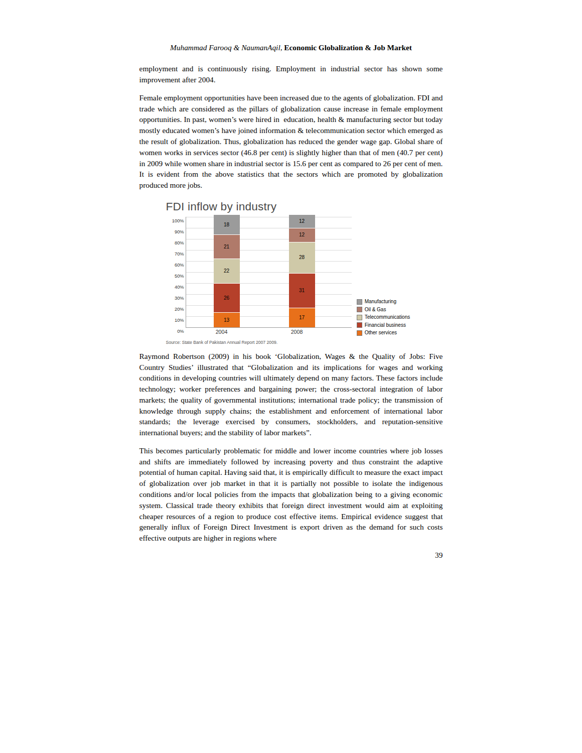Muhammad Farooq & NaumanAqil, Economic Globalization & Job Market
employment and is continuously rising. Employment in industrial sector has shown some improvement after 2004.
Female employment opportunities have been increased due to the agents of globalization. FDI and trade which are considered as the pillars of globalization cause increase in female employment opportunities. In past, women’s were hired in education, health & manufacturing sector but today mostly educated women’s have joined information & telecommunication sector which emerged as the result of globalization. Thus, globalization has reduced the gender wage gap. Global share of women works in services sector (46.8 per cent) is slightly higher than that of men (40.7 per cent) in 2009 while women share in industrial sector is 15.6 per cent as compared to 26 per cent of men. It is evident from the above statistics that the sectors which are promoted by globalization produced more jobs.
FDI inflow by industry
| 100% 90% 80% 70% 60% 50% 40% 30% 20% 10% 0% | 18 21 22 26 13 12 12 28 31 17 2004 2008 | Manufacturing Oil & Gas Telecommunications Financial business Other services |
Source: State Bank of Pakistan Annual Report 2007 2009.
Raymond Robertson (2009) in his book ‘Globalization, Wages & the Quality of Jobs: Five Country Studies’ illustrated that “Globalization and its implications for wages and working conditions in developing countries will ultimately depend on many factors. These factors include technology; worker preferences and bargaining power; the cross-sectoral integration of labor markets; the quality of governmental institutions; international trade policy; the transmission of knowledge through supply chains; the establishment and enforcement of international labor standards; the leverage exercised by consumers, stockholders, and reputation-sensitive international buyers; and the stability of labor markets”.
This becomes particularly problematic for middle and lower income countries where job losses and shifts are immediately followed by increasing poverty and thus constraint the adaptive potential of human capital. Having said that, it is empirically difficult to measure the exact impact of globalization over job market in that it is partially not possible to isolate the indigenous conditions and/or local policies from the impacts that globalization being to a giving economic system. Classical trade theory exhibits that foreign direct investment would aim at exploiting cheaper resources of a region to produce cost effective items. Empirical evidence suggest that generally influx of Foreign Direct Investment is export driven as the demand for such costs effective outputs are higher in regions where
39